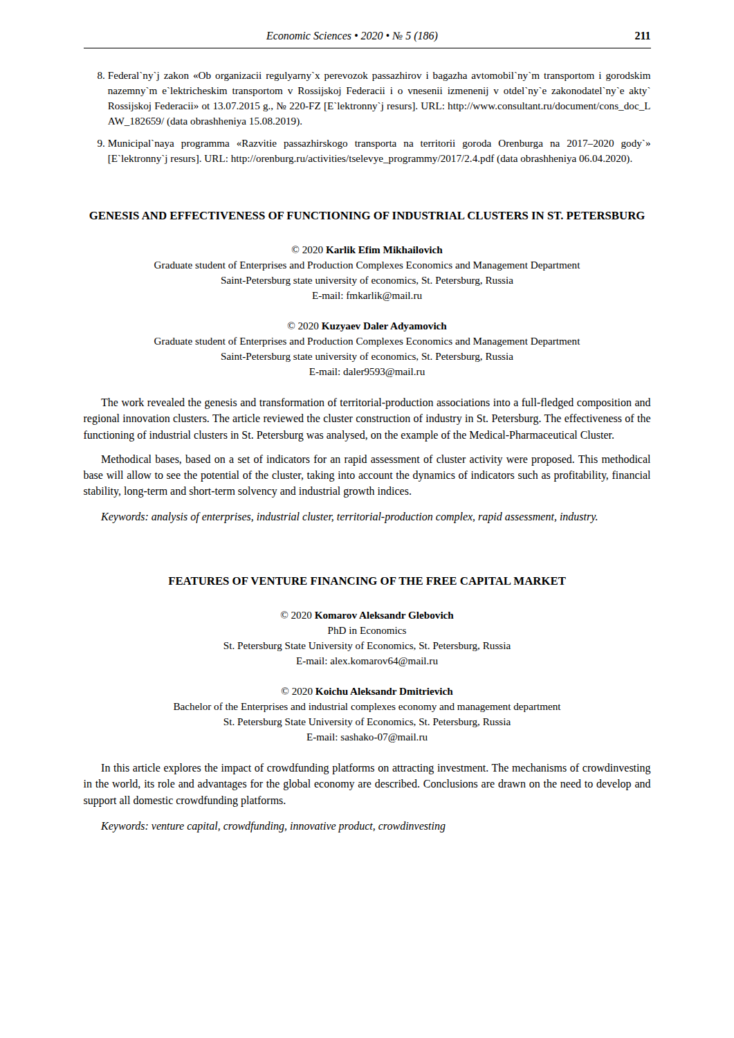Economic Sciences • 2020 • № 5 (186) 211
Federal`ny`j zakon «Ob organizacii regulyarny`x perevozok passazhirov i bagazha avtomobil`ny`m transportom i gorodskim nazemny`m e`lektricheskim transportom v Rossijskoj Federacii i o vnesenii izmenenij v otdel`ny`e zakonodatel`ny`e akty` Rossijskoj Federacii» ot 13.07.2015 g., № 220-FZ [E`lektronny`j resurs]. URL: http://www.consultant.ru/document/cons_doc_LAW_182659/ (data obrashheniya 15.08.2019).
Municipal`naya programma «Razvitie passazhirskogo transporta na territorii goroda Orenburga na 2017–2020 gody`» [E`lektronny`j resurs]. URL: http://orenburg.ru/activities/tselevye_programmy/2017/2.4.pdf (data obrashheniya 06.04.2020).
Genesis and effectiveness of functioning of industrial clusters in St. Petersburg
© 2020 Karlik Efim Mikhailovich Graduate student of Enterprises and Production Complexes Economics and Management Department Saint-Petersburg state university of economics, St. Petersburg, Russia E-mail: fmkarlik@mail.ru
© 2020 Kuzyaev Daler Adyamovich Graduate student of Enterprises and Production Complexes Economics and Management Department Saint-Petersburg state university of economics, St. Petersburg, Russia E-mail: daler9593@mail.ru
The work revealed the genesis and transformation of territorial-production associations into a full-fledged composition and regional innovation clusters. The article reviewed the cluster construction of industry in St. Petersburg. The effectiveness of the functioning of industrial clusters in St. Petersburg was analysed, on the example of the Medical-Pharmaceutical Cluster.
Methodical bases, based on a set of indicators for an rapid assessment of cluster activity were proposed. This methodical base will allow to see the potential of the cluster, taking into account the dynamics of indicators such as profitability, financial stability, long-term and short-term solvency and industrial growth indices.
Keywords: analysis of enterprises, industrial cluster, territorial-production complex, rapid assessment, industry.
Features of venture financing of the free capital market
© 2020 Komarov Aleksandr Glebovich PhD in Economics St. Petersburg State University of Economics, St. Petersburg, Russia E-mail: alex.komarov64@mail.ru
© 2020 Koichu Aleksandr Dmitrievich Bachelor of the Enterprises and industrial complexes economy and management department St. Petersburg State University of Economics, St. Petersburg, Russia E-mail: sashako-07@mail.ru
In this article explores the impact of crowdfunding platforms on attracting investment. The mechanisms of crowdinvesting in the world, its role and advantages for the global economy are described. Conclusions are drawn on the need to develop and support all domestic crowdfunding platforms.
Keywords: venture capital, crowdfunding, innovative product, crowdinvesting